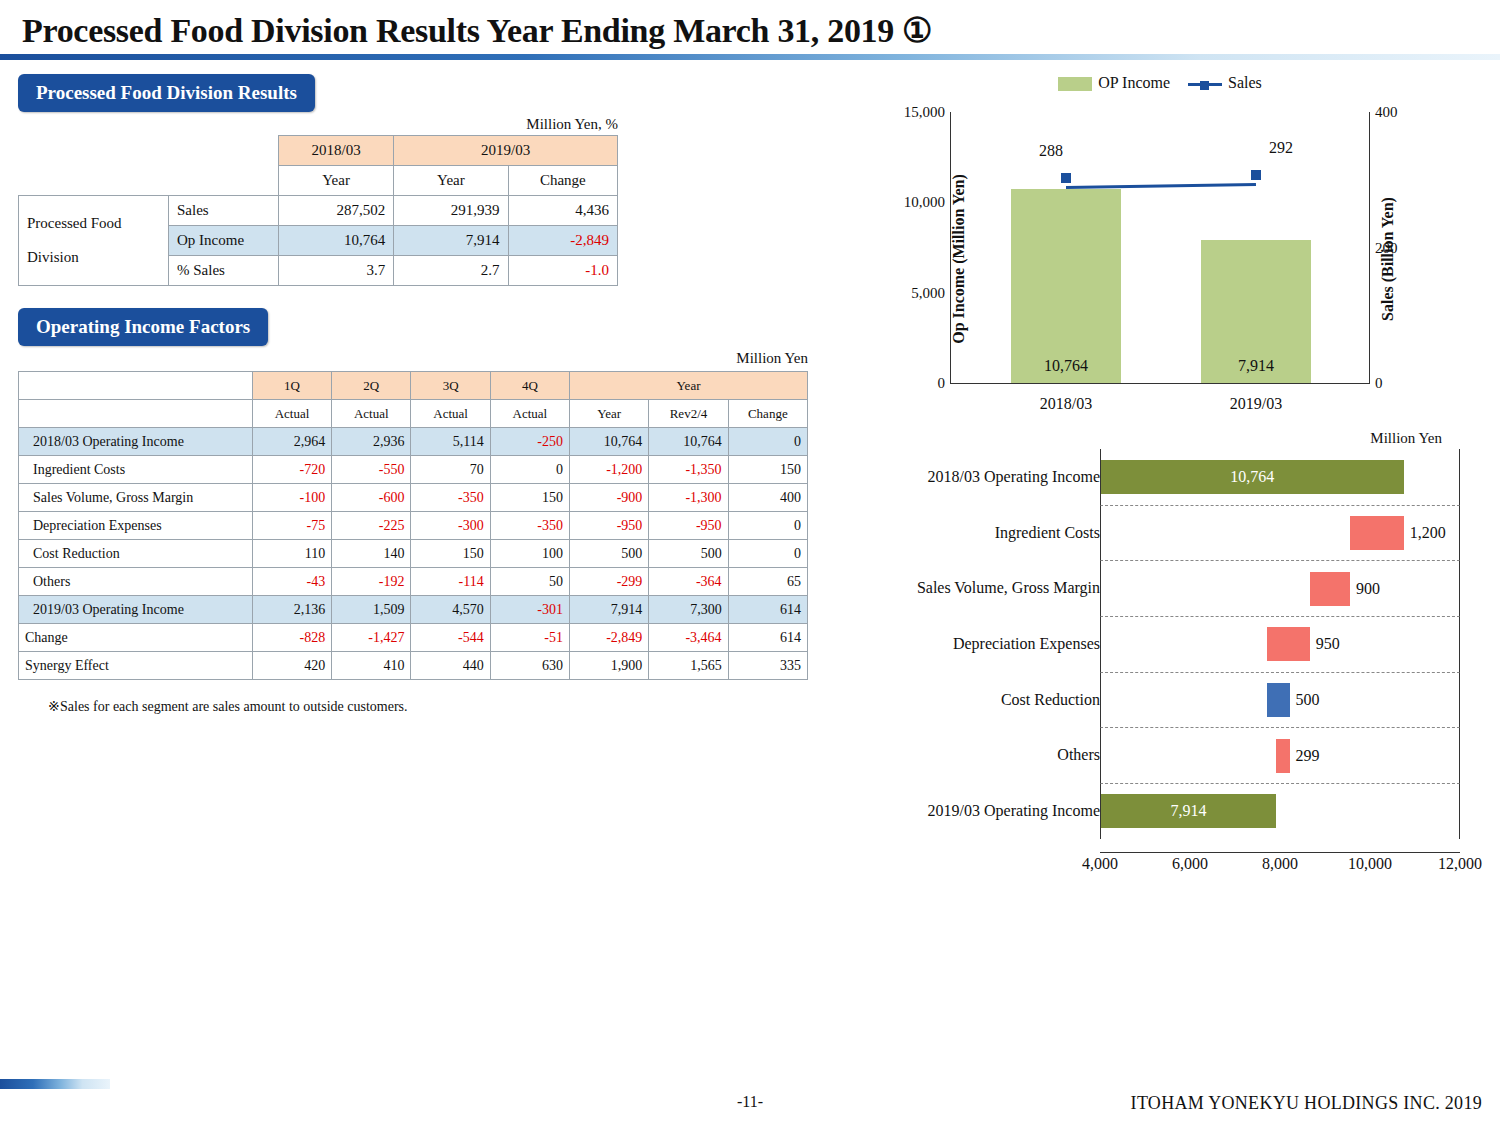Processed Food Division Results Year Ending March 31, 2019 ①
Processed Food Division Results
Million Yen, %
| | | 2018/03 | 2019/03 |
| --- | --- | --- | --- |
| | | Year | Year | Change |
| Processed Food Division | Sales | 287,502 | 291,939 | 4,436 |
| Op Income | 10,764 | 7,914 | -2,849 |
| % Sales | 3.7 | 2.7 | -1.0 |
Operating Income Factors
Million Yen
| | 1Q | 2Q | 3Q | 4Q | Year |
| --- | --- | --- | --- | --- | --- |
| | Actual | Actual | Actual | Actual | Year | Rev2/4 | Change |
| 2018/03 Operating Income | 2,964 | 2,936 | 5,114 | -250 | 10,764 | 10,764 | 0 |
| Ingredient Costs | -720 | -550 | 70 | 0 | -1,200 | -1,350 | 150 |
| Sales Volume, Gross Margin | -100 | -600 | -350 | 150 | -900 | -1,300 | 400 |
| Depreciation Expenses | -75 | -225 | -300 | -350 | -950 | -950 | 0 |
| Cost Reduction | 110 | 140 | 150 | 100 | 500 | 500 | 0 |
| Others | -43 | -192 | -114 | 50 | -299 | -364 | 65 |
| 2019/03 Operating Income | 2,136 | 1,509 | 4,570 | -301 | 7,914 | 7,300 | 614 |
| Change | -828 | -1,427 | -544 | -51 | -2,849 | -3,464 | 614 |
| Synergy Effect | 420 | 410 | 440 | 630 | 1,900 | 1,565 | 335 |
※Sales for each segment are sales amount to outside customers.
OP Income Sales
Op Income (Million Yen)
Sales (Billion Yen)
0
5,000
10,000
15,000
0
200
400
10,764
7,914
2018/03
2019/03
288
292
Million Yen
2018/03 Operating Income
10,764
Ingredient Costs
1,200
Sales Volume, Gross Margin
900
Depreciation Expenses
950
Cost Reduction
500
Others
299
2019/03 Operating Income
7,914
4,000 6,000 8,000 10,000 12,000
-11-
ITOHAM YONEKYU HOLDINGS INC. 2019